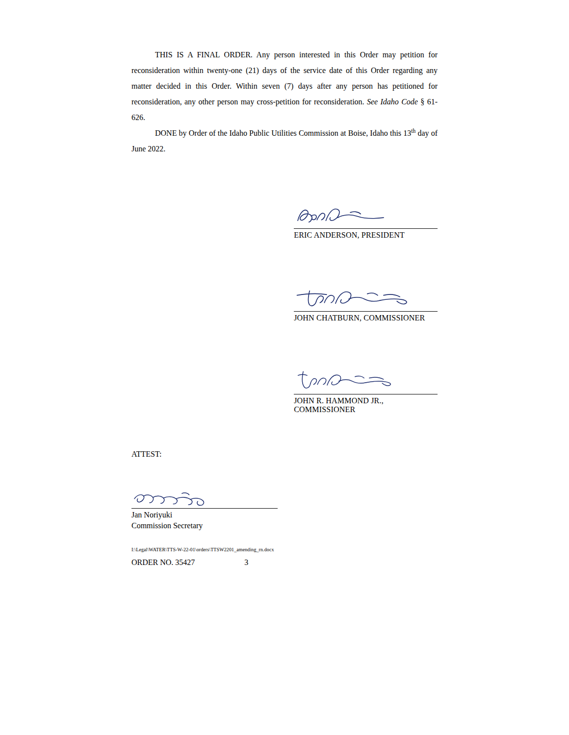THIS IS A FINAL ORDER. Any person interested in this Order may petition for reconsideration within twenty-one (21) days of the service date of this Order regarding any matter decided in this Order. Within seven (7) days after any person has petitioned for reconsideration, any other person may cross-petition for reconsideration. See Idaho Code § 61-626.
DONE by Order of the Idaho Public Utilities Commission at Boise, Idaho this 13th day of June 2022.
ERIC ANDERSON, PRESIDENT
JOHN CHATBURN, COMMISSIONER
JOHN R. HAMMOND JR., COMMISSIONER
ATTEST:
Jan Noriyuki
Commission Secretary
I:\Legal\WATER\TTS-W-22-01\orders\TTSW2201_amending_rn.docx
ORDER NO. 354273